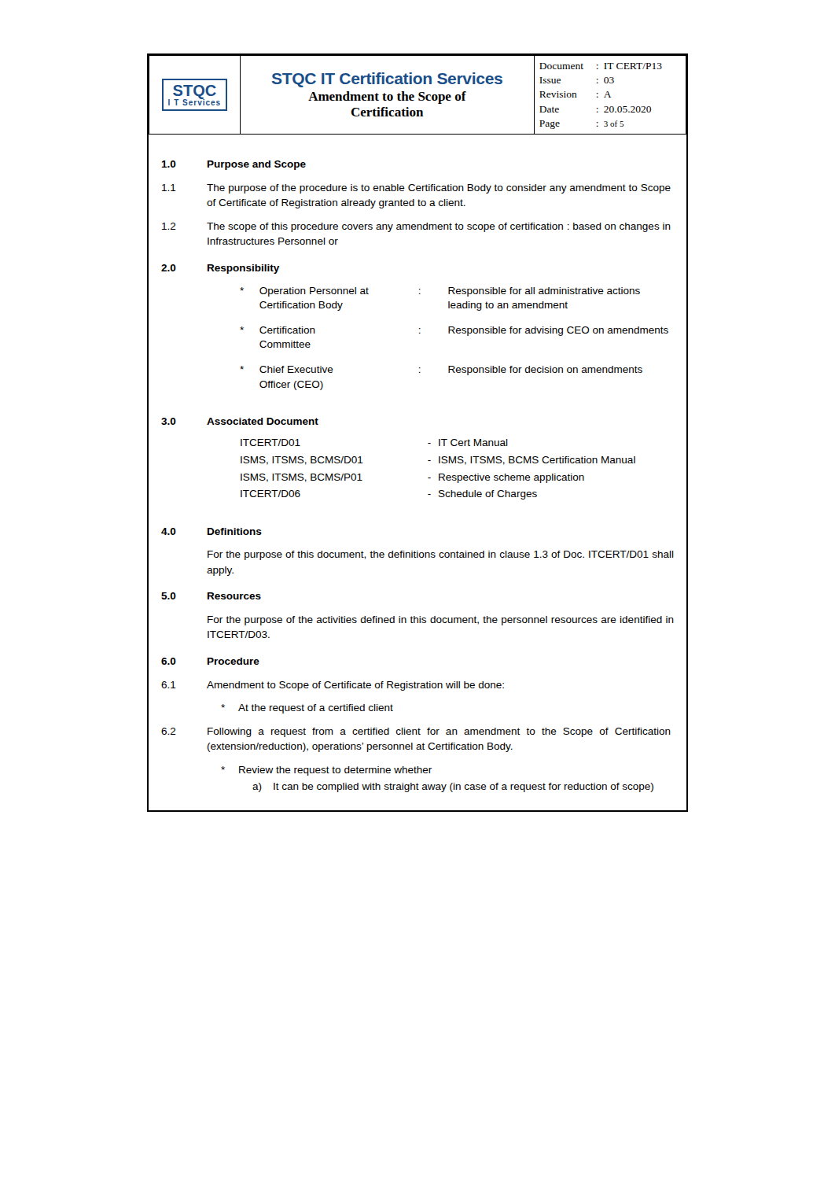| ST Q C I T Services | STQC IT Certification Services Amendment to the Scope of Certification | Document : IT CERT/P13 Issue : 03 Revision : A Date : 20.05.2020 Page : 3 of 5 |
1.0
Purpose and Scope
1.1
The purpose of the procedure is to enable Certification Body to consider any amendment to Scope of Certificate of Registration already granted to a client.
1.2
The scope of this procedure covers any amendment to scope of certification : based on changes in Infrastructures Personnel or
2.0
Responsibility
| * | Operation Personnel at Certification Body | : | Responsible for all administrative actions leading to an amendment |
| * | Certification Committee | : | Responsible for advising CEO on amendments |
| * | Chief Executive Officer (CEO) | : | Responsible for decision on amendments |
3.0
Associated Document
| ITCERT/D01 | - | IT Cert Manual |
| ISMS, ITSMS, BCMS/D01 | - | ISMS, ITSMS, BCMS Certification Manual |
| ISMS, ITSMS, BCMS/P01 | - | Respective scheme application |
| ITCERT/D06 | - | Schedule of Charges |
4.0
Definitions
For the purpose of this document, the definitions contained in clause 1.3 of Doc. ITCERT/D01 shall apply.
5.0
Resources
For the purpose of the activities defined in this document, the personnel resources are identified in ITCERT/D03.
6.0
Procedure
6.1
Amendment to Scope of Certificate of Registration will be done:
*
At the request of a certified client
6.2
Following a request from a certified client for an amendment to the Scope of Certification (extension/reduction), operations’ personnel at Certification Body.
*
Review the request to determine whether
a)
It can be complied with straight away (in case of a request for reduction of scope)